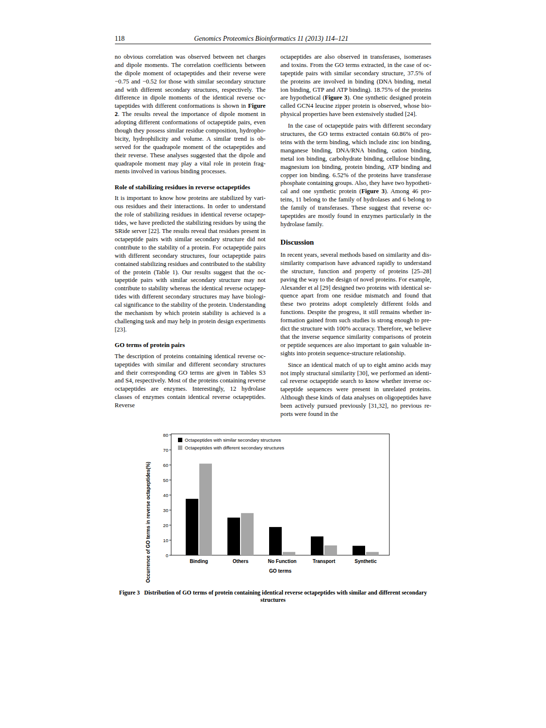118 Genomics Proteomics Bioinformatics 11 (2013) 114–121
no obvious correlation was observed between net charges and dipole moments. The correlation coefficients between the dipole moment of octapeptides and their reverse were −0.75 and −0.52 for those with similar secondary structure and with different secondary structures, respectively. The difference in dipole moments of the identical reverse octapeptides with different conformations is shown in Figure 2. The results reveal the importance of dipole moment in adopting different conformations of octapeptide pairs, even though they possess similar residue composition, hydrophobicity, hydrophilicity and volume. A similar trend is observed for the quadrapole moment of the octapeptides and their reverse. These analyses suggested that the dipole and quadrapole moment may play a vital role in protein fragments involved in various binding processes.
Role of stabilizing residues in reverse octapeptides
It is important to know how proteins are stabilized by various residues and their interactions. In order to understand the role of stabilizing residues in identical reverse octapeptides, we have predicted the stabilizing residues by using the SRide server [22]. The results reveal that residues present in octapeptide pairs with similar secondary structure did not contribute to the stability of a protein. For octapeptide pairs with different secondary structures, four octapeptide pairs contained stabilizing residues and contributed to the stability of the protein (Table 1). Our results suggest that the octapeptide pairs with similar secondary structure may not contribute to stability whereas the identical reverse octapeptides with different secondary structures may have biological significance to the stability of the protein. Understanding the mechanism by which protein stability is achieved is a challenging task and may help in protein design experiments [23].
GO terms of protein pairs
The description of proteins containing identical reverse octapeptides with similar and different secondary structures and their corresponding GO terms are given in Tables S3 and S4, respectively. Most of the proteins containing reverse octapeptides are enzymes. Interestingly, 12 hydrolase classes of enzymes contain identical reverse octapeptides. Reverse
octapeptides are also observed in transferases, isomerases and toxins. From the GO terms extracted, in the case of octapeptide pairs with similar secondary structure, 37.5% of the proteins are involved in binding (DNA binding, metal ion binding, GTP and ATP binding). 18.75% of the proteins are hypothetical (Figure 3). One synthetic designed protein called GCN4 leucine zipper protein is observed, whose biophysical properties have been extensively studied [24].
In the case of octapeptide pairs with different secondary structures, the GO terms extracted contain 60.86% of proteins with the term binding, which include zinc ion binding, manganese binding, DNA/RNA binding, cation binding, metal ion binding, carbohydrate binding, cellulose binding, magnesium ion binding, protein binding, ATP binding and copper ion binding. 6.52% of the proteins have transferase phosphate containing groups. Also, they have two hypothetical and one synthetic protein (Figure 3). Among 46 proteins, 11 belong to the family of hydrolases and 6 belong to the family of transferases. These suggest that reverse octapeptides are mostly found in enzymes particularly in the hydrolase family.
Discussion
In recent years, several methods based on similarity and dissimilarity comparison have advanced rapidly to understand the structure, function and property of proteins [25–28] paving the way to the design of novel proteins. For example, Alexander et al [29] designed two proteins with identical sequence apart from one residue mismatch and found that these two proteins adopt completely different folds and functions. Despite the progress, it still remains whether information gained from such studies is strong enough to predict the structure with 100% accuracy. Therefore, we believe that the inverse sequence similarity comparisons of protein or peptide sequences are also important to gain valuable insights into protein sequence-structure relationship.
Since an identical match of up to eight amino acids may not imply structural similarity [30], we performed an identical reverse octapeptide search to know whether inverse octapeptide sequences were present in unrelated proteins. Although these kinds of data analyses on oligopeptides have been actively pursued previously [31,32], no previous reports were found in the
0 10 20 30 40 50 60 70 80 Occurrence of GO terms in reverse octapeptides(%) Octapeptides with similar secondary structures Octapeptides with different secondary structures Binding Others No Function Transport Synthetic GO terms
Figure 3 Distribution of GO terms of protein containing identical reverse octapeptides with similar and different secondary structures